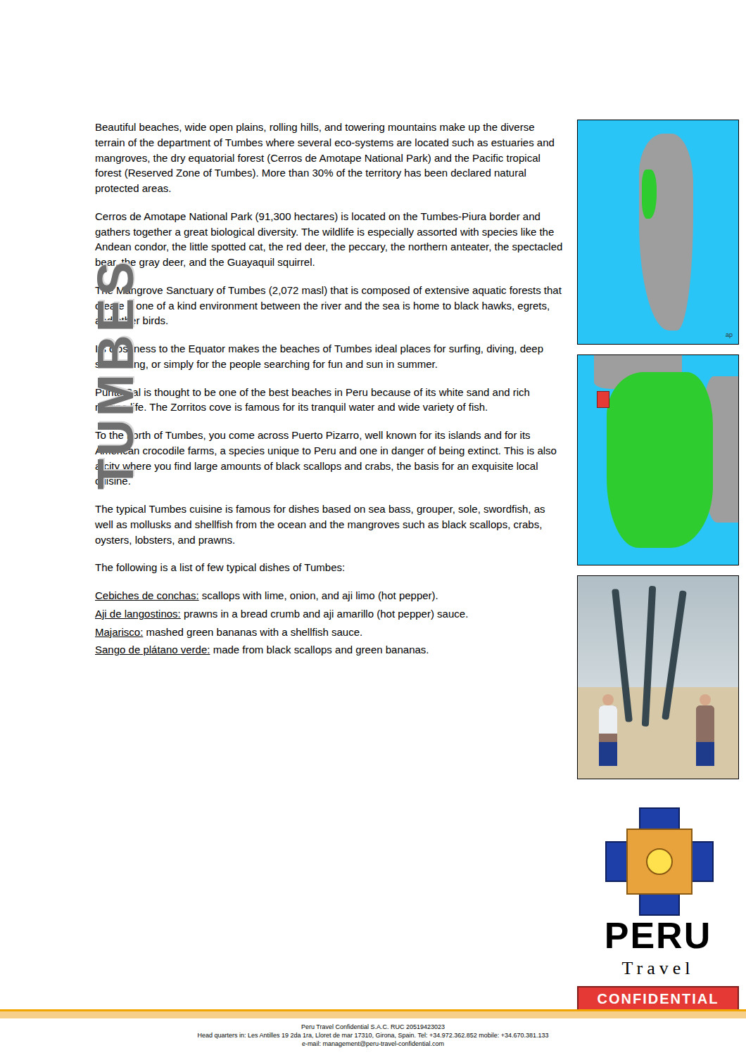TUMBES
ap
PERU
Travel
CONFIDENTIAL
Beautiful beaches, wide open plains, rolling hills, and towering mountains make up the diverse terrain of the department of Tumbes where several eco-systems are located such as estuaries and mangroves, the dry equatorial forest (Cerros de Amotape National Park) and the Pacific tropical forest (Reserved Zone of Tumbes). More than 30% of the territory has been declared natural protected areas.
Cerros de Amotape National Park (91,300 hectares) is located on the Tumbes-Piura border and gathers together a great biological diversity. The wildlife is especially assorted with species like the Andean condor, the little spotted cat, the red deer, the peccary, the northern anteater, the spectacled bear, the gray deer, and the Guayaquil squirrel.
The Mangrove Sanctuary of Tumbes (2,072 masl) that is composed of extensive aquatic forests that create a one of a kind environment between the river and the sea is home to black hawks, egrets, and other birds.
Its closeness to the Equator makes the beaches of Tumbes ideal places for surfing, diving, deep sea fishing, or simply for the people searching for fun and sun in summer.
Punta Sal is thought to be one of the best beaches in Peru because of its white sand and rich marine life. The Zorritos cove is famous for its tranquil water and wide variety of fish.
To the north of Tumbes, you come across Puerto Pizarro, well known for its islands and for its American crocodile farms, a species unique to Peru and one in danger of being extinct. This is also a city where you find large amounts of black scallops and crabs, the basis for an exquisite local cuisine.
The typical Tumbes cuisine is famous for dishes based on sea bass, grouper, sole, swordfish, as well as mollusks and shellfish from the ocean and the mangroves such as black scallops, crabs, oysters, lobsters, and prawns.
The following is a list of few typical dishes of Tumbes:
Cebiches de conchas: scallops with lime, onion, and aji limo (hot pepper).
Aji de langostinos: prawns in a bread crumb and aji amarillo (hot pepper) sauce.
Majarisco: mashed green bananas with a shellfish sauce.
Sango de plátano verde: made from black scallops and green bananas.
Peru Travel Confidential S.A.C. RUC 20519423023
Head quarters in: Les Antilles 19 2da 1ra, Lloret de mar 17310, Girona, Spain. Tel: +34.972.362.852 mobile: +34.670.381.133
e-mail: management@peru-travel-confidential.com